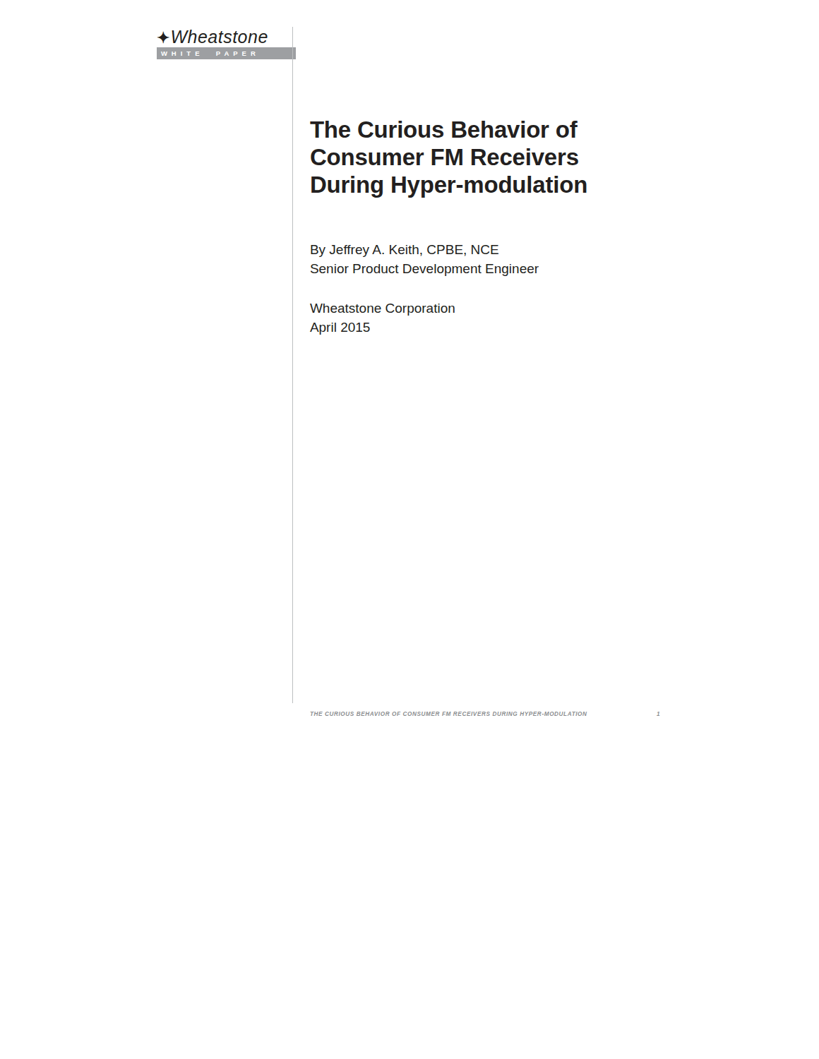✦Wheatstone
White Paper
The Curious Behavior of Consumer FM Receivers During Hyper-modulation
By Jeffrey A. Keith, CPBE, NCE
Senior Product Development Engineer
Wheatstone Corporation
April 2015
The Curious Behavior of Consumer FM Receivers During Hyper-modulation 1